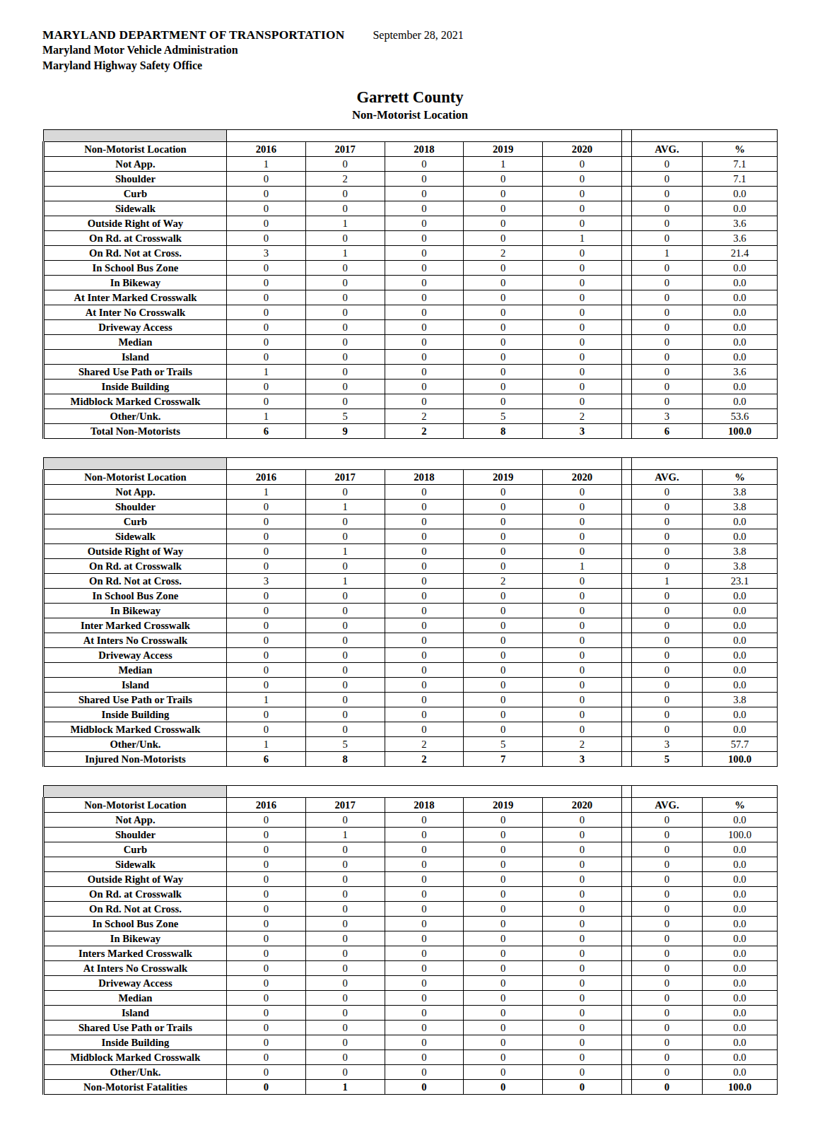MARYLAND DEPARTMENT OF TRANSPORTATION September 28, 2021
Maryland Motor Vehicle Administration
Maryland Highway Safety Office
Garrett County
Non-Motorist Location
| Non-Motorist Location | 2016 | 2017 | 2018 | 2019 | 2020 | | AVG. | % |
| --- | --- | --- | --- | --- | --- | --- | --- | --- |
| Not App. | 1 | 0 | 0 | 1 | 0 | | 0 | 7.1 |
| Shoulder | 0 | 2 | 0 | 0 | 0 | | 0 | 7.1 |
| Curb | 0 | 0 | 0 | 0 | 0 | | 0 | 0.0 |
| Sidewalk | 0 | 0 | 0 | 0 | 0 | | 0 | 0.0 |
| Outside Right of Way | 0 | 1 | 0 | 0 | 0 | | 0 | 3.6 |
| On Rd. at Crosswalk | 0 | 0 | 0 | 0 | 1 | | 0 | 3.6 |
| On Rd. Not at Cross. | 3 | 1 | 0 | 2 | 0 | | 1 | 21.4 |
| In School Bus Zone | 0 | 0 | 0 | 0 | 0 | | 0 | 0.0 |
| In Bikeway | 0 | 0 | 0 | 0 | 0 | | 0 | 0.0 |
| At Inter Marked Crosswalk | 0 | 0 | 0 | 0 | 0 | | 0 | 0.0 |
| At Inter No Crosswalk | 0 | 0 | 0 | 0 | 0 | | 0 | 0.0 |
| Driveway Access | 0 | 0 | 0 | 0 | 0 | | 0 | 0.0 |
| Median | 0 | 0 | 0 | 0 | 0 | | 0 | 0.0 |
| Island | 0 | 0 | 0 | 0 | 0 | | 0 | 0.0 |
| Shared Use Path or Trails | 1 | 0 | 0 | 0 | 0 | | 0 | 3.6 |
| Inside Building | 0 | 0 | 0 | 0 | 0 | | 0 | 0.0 |
| Midblock Marked Crosswalk | 0 | 0 | 0 | 0 | 0 | | 0 | 0.0 |
| Other/Unk. | 1 | 5 | 2 | 5 | 2 | | 3 | 53.6 |
| Total Non-Motorists | 6 | 9 | 2 | 8 | 3 | | 6 | 100.0 |
| Non-Motorist Location | 2016 | 2017 | 2018 | 2019 | 2020 | | AVG. | % |
| --- | --- | --- | --- | --- | --- | --- | --- | --- |
| Not App. | 1 | 0 | 0 | 0 | 0 | | 0 | 3.8 |
| Shoulder | 0 | 1 | 0 | 0 | 0 | | 0 | 3.8 |
| Curb | 0 | 0 | 0 | 0 | 0 | | 0 | 0.0 |
| Sidewalk | 0 | 0 | 0 | 0 | 0 | | 0 | 0.0 |
| Outside Right of Way | 0 | 1 | 0 | 0 | 0 | | 0 | 3.8 |
| On Rd. at Crosswalk | 0 | 0 | 0 | 0 | 1 | | 0 | 3.8 |
| On Rd. Not at Cross. | 3 | 1 | 0 | 2 | 0 | | 1 | 23.1 |
| In School Bus Zone | 0 | 0 | 0 | 0 | 0 | | 0 | 0.0 |
| In Bikeway | 0 | 0 | 0 | 0 | 0 | | 0 | 0.0 |
| Inter Marked Crosswalk | 0 | 0 | 0 | 0 | 0 | | 0 | 0.0 |
| At Inters No Crosswalk | 0 | 0 | 0 | 0 | 0 | | 0 | 0.0 |
| Driveway Access | 0 | 0 | 0 | 0 | 0 | | 0 | 0.0 |
| Median | 0 | 0 | 0 | 0 | 0 | | 0 | 0.0 |
| Island | 0 | 0 | 0 | 0 | 0 | | 0 | 0.0 |
| Shared Use Path or Trails | 1 | 0 | 0 | 0 | 0 | | 0 | 3.8 |
| Inside Building | 0 | 0 | 0 | 0 | 0 | | 0 | 0.0 |
| Midblock Marked Crosswalk | 0 | 0 | 0 | 0 | 0 | | 0 | 0.0 |
| Other/Unk. | 1 | 5 | 2 | 5 | 2 | | 3 | 57.7 |
| Injured Non-Motorists | 6 | 8 | 2 | 7 | 3 | | 5 | 100.0 |
| Non-Motorist Location | 2016 | 2017 | 2018 | 2019 | 2020 | | AVG. | % |
| --- | --- | --- | --- | --- | --- | --- | --- | --- |
| Not App. | 0 | 0 | 0 | 0 | 0 | | 0 | 0.0 |
| Shoulder | 0 | 1 | 0 | 0 | 0 | | 0 | 100.0 |
| Curb | 0 | 0 | 0 | 0 | 0 | | 0 | 0.0 |
| Sidewalk | 0 | 0 | 0 | 0 | 0 | | 0 | 0.0 |
| Outside Right of Way | 0 | 0 | 0 | 0 | 0 | | 0 | 0.0 |
| On Rd. at Crosswalk | 0 | 0 | 0 | 0 | 0 | | 0 | 0.0 |
| On Rd. Not at Cross. | 0 | 0 | 0 | 0 | 0 | | 0 | 0.0 |
| In School Bus Zone | 0 | 0 | 0 | 0 | 0 | | 0 | 0.0 |
| In Bikeway | 0 | 0 | 0 | 0 | 0 | | 0 | 0.0 |
| Inters Marked Crosswalk | 0 | 0 | 0 | 0 | 0 | | 0 | 0.0 |
| At Inters No Crosswalk | 0 | 0 | 0 | 0 | 0 | | 0 | 0.0 |
| Driveway Access | 0 | 0 | 0 | 0 | 0 | | 0 | 0.0 |
| Median | 0 | 0 | 0 | 0 | 0 | | 0 | 0.0 |
| Island | 0 | 0 | 0 | 0 | 0 | | 0 | 0.0 |
| Shared Use Path or Trails | 0 | 0 | 0 | 0 | 0 | | 0 | 0.0 |
| Inside Building | 0 | 0 | 0 | 0 | 0 | | 0 | 0.0 |
| Midblock Marked Crosswalk | 0 | 0 | 0 | 0 | 0 | | 0 | 0.0 |
| Other/Unk. | 0 | 0 | 0 | 0 | 0 | | 0 | 0.0 |
| Non-Motorist Fatalities | 0 | 1 | 0 | 0 | 0 | | 0 | 100.0 |